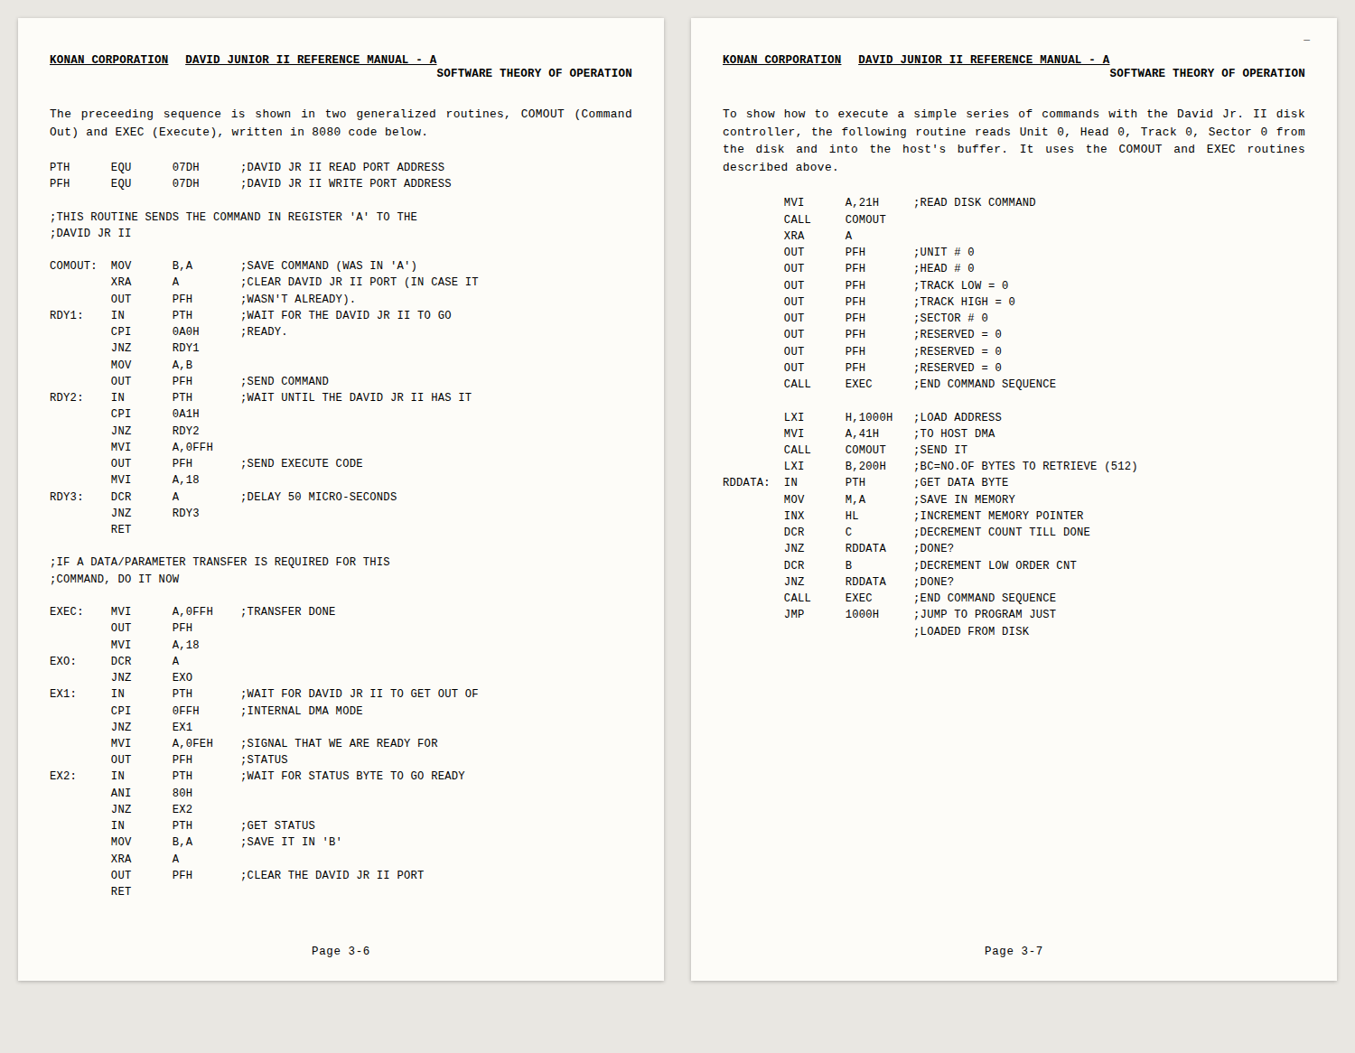KONAN CORPORATION DAVID JUNIOR II REFERENCE MANUAL - A
SOFTWARE THEORY OF OPERATION
The preceeding sequence is shown in two generalized routines, COMOUT (Command Out) and EXEC (Execute), written in 8080 code below.
PTH      EQU      07DH      ;DAVID JR II READ PORT ADDRESS
PFH      EQU      07DH      ;DAVID JR II WRITE PORT ADDRESS
;THIS ROUTINE SENDS THE COMMAND IN REGISTER 'A' TO THE
;DAVID JR II

COMOUT:  MOV      B,A       ;SAVE COMMAND (WAS IN 'A')
         XRA      A         ;CLEAR DAVID JR II PORT (IN CASE IT
         OUT      PFH       ;WASN'T ALREADY).
RDY1:    IN       PTH       ;WAIT FOR THE DAVID JR II TO GO
         CPI      0A0H      ;READY.
         JNZ      RDY1
         MOV      A,B
         OUT      PFH       ;SEND COMMAND
RDY2:    IN       PTH       ;WAIT UNTIL THE DAVID JR II HAS IT
         CPI      0A1H
         JNZ      RDY2
         MVI      A,0FFH
         OUT      PFH       ;SEND EXECUTE CODE
         MVI      A,18
RDY3:    DCR      A         ;DELAY 50 MICRO-SECONDS
         JNZ      RDY3
         RET
;IF A DATA/PARAMETER TRANSFER IS REQUIRED FOR THIS
;COMMAND, DO IT NOW

EXEC:    MVI      A,0FFH    ;TRANSFER DONE
         OUT      PFH
         MVI      A,18
EXO:     DCR      A
         JNZ      EXO
EX1:     IN       PTH       ;WAIT FOR DAVID JR II TO GET OUT OF
         CPI      0FFH      ;INTERNAL DMA MODE
         JNZ      EX1
         MVI      A,0FEH    ;SIGNAL THAT WE ARE READY FOR
         OUT      PFH       ;STATUS
EX2:     IN       PTH       ;WAIT FOR STATUS BYTE TO GO READY
         ANI      80H
         JNZ      EX2
         IN       PTH       ;GET STATUS
         MOV      B,A       ;SAVE IT IN 'B'
         XRA      A
         OUT      PFH       ;CLEAR THE DAVID JR II PORT
         RET
Page 3-6
—
KONAN CORPORATION DAVID JUNIOR II REFERENCE MANUAL - A
SOFTWARE THEORY OF OPERATION
To show how to execute a simple series of commands with the David Jr. II disk controller, the following routine reads Unit 0, Head 0, Track 0, Sector 0 from the disk and into the host's buffer. It uses the COMOUT and EXEC routines described above.
         MVI      A,21H     ;READ DISK COMMAND
         CALL     COMOUT
         XRA      A
         OUT      PFH       ;UNIT # 0
         OUT      PFH       ;HEAD # 0
         OUT      PFH       ;TRACK LOW = 0
         OUT      PFH       ;TRACK HIGH = 0
         OUT      PFH       ;SECTOR # 0
         OUT      PFH       ;RESERVED = 0
         OUT      PFH       ;RESERVED = 0
         OUT      PFH       ;RESERVED = 0
         CALL     EXEC      ;END COMMAND SEQUENCE
         LXI      H,1000H   ;LOAD ADDRESS
         MVI      A,41H     ;TO HOST DMA
         CALL     COMOUT    ;SEND IT
         LXI      B,200H    ;BC=NO.OF BYTES TO RETRIEVE (512)
RDDATA:  IN       PTH       ;GET DATA BYTE
         MOV      M,A       ;SAVE IN MEMORY
         INX      HL        ;INCREMENT MEMORY POINTER
         DCR      C         ;DECREMENT COUNT TILL DONE
         JNZ      RDDATA    ;DONE?
         DCR      B         ;DECREMENT LOW ORDER CNT
         JNZ      RDDATA    ;DONE?
         CALL     EXEC      ;END COMMAND SEQUENCE
         JMP      1000H     ;JUMP TO PROGRAM JUST
                            ;LOADED FROM DISK
Page 3-7